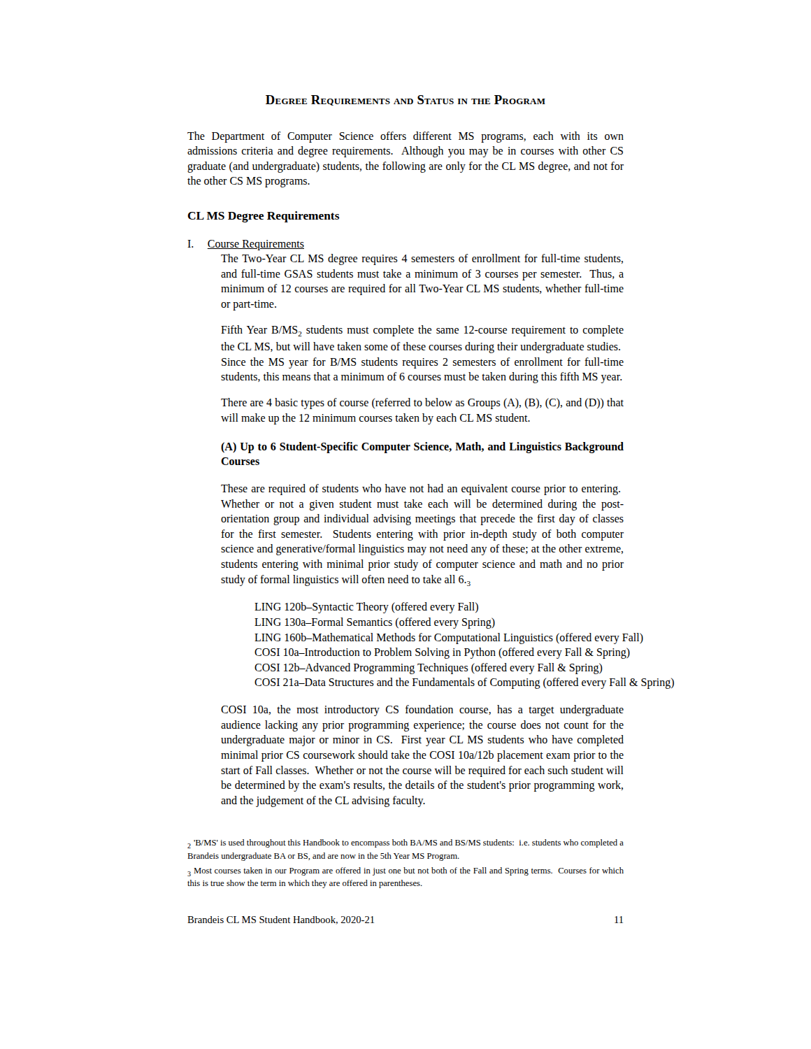Degree Requirements and Status in the Program
The Department of Computer Science offers different MS programs, each with its own admissions criteria and degree requirements. Although you may be in courses with other CS graduate (and undergraduate) students, the following are only for the CL MS degree, and not for the other CS MS programs.
CL MS Degree Requirements
I. Course Requirements
The Two-Year CL MS degree requires 4 semesters of enrollment for full-time students, and full-time GSAS students must take a minimum of 3 courses per semester. Thus, a minimum of 12 courses are required for all Two-Year CL MS students, whether full-time or part-time.
Fifth Year B/MS2 students must complete the same 12-course requirement to complete the CL MS, but will have taken some of these courses during their undergraduate studies. Since the MS year for B/MS students requires 2 semesters of enrollment for full-time students, this means that a minimum of 6 courses must be taken during this fifth MS year.
There are 4 basic types of course (referred to below as Groups (A), (B), (C), and (D)) that will make up the 12 minimum courses taken by each CL MS student.
(A) Up to 6 Student-Specific Computer Science, Math, and Linguistics Background Courses
These are required of students who have not had an equivalent course prior to entering. Whether or not a given student must take each will be determined during the post-orientation group and individual advising meetings that precede the first day of classes for the first semester. Students entering with prior in-depth study of both computer science and generative/formal linguistics may not need any of these; at the other extreme, students entering with minimal prior study of computer science and math and no prior study of formal linguistics will often need to take all 6.3
LING 120b–Syntactic Theory (offered every Fall)
LING 130a–Formal Semantics (offered every Spring)
LING 160b–Mathematical Methods for Computational Linguistics (offered every Fall)
COSI 10a–Introduction to Problem Solving in Python (offered every Fall & Spring)
COSI 12b–Advanced Programming Techniques (offered every Fall & Spring)
COSI 21a–Data Structures and the Fundamentals of Computing (offered every Fall & Spring)
COSI 10a, the most introductory CS foundation course, has a target undergraduate audience lacking any prior programming experience; the course does not count for the undergraduate major or minor in CS. First year CL MS students who have completed minimal prior CS coursework should take the COSI 10a/12b placement exam prior to the start of Fall classes. Whether or not the course will be required for each such student will be determined by the exam's results, the details of the student's prior programming work, and the judgement of the CL advising faculty.
2'B/MS' is used throughout this Handbook to encompass both BA/MS and BS/MS students: i.e. students who completed a Brandeis undergraduate BA or BS, and are now in the 5th Year MS Program.
3 Most courses taken in our Program are offered in just one but not both of the Fall and Spring terms. Courses for which this is true show the term in which they are offered in parentheses.
Brandeis CL MS Student Handbook, 2020-21 11